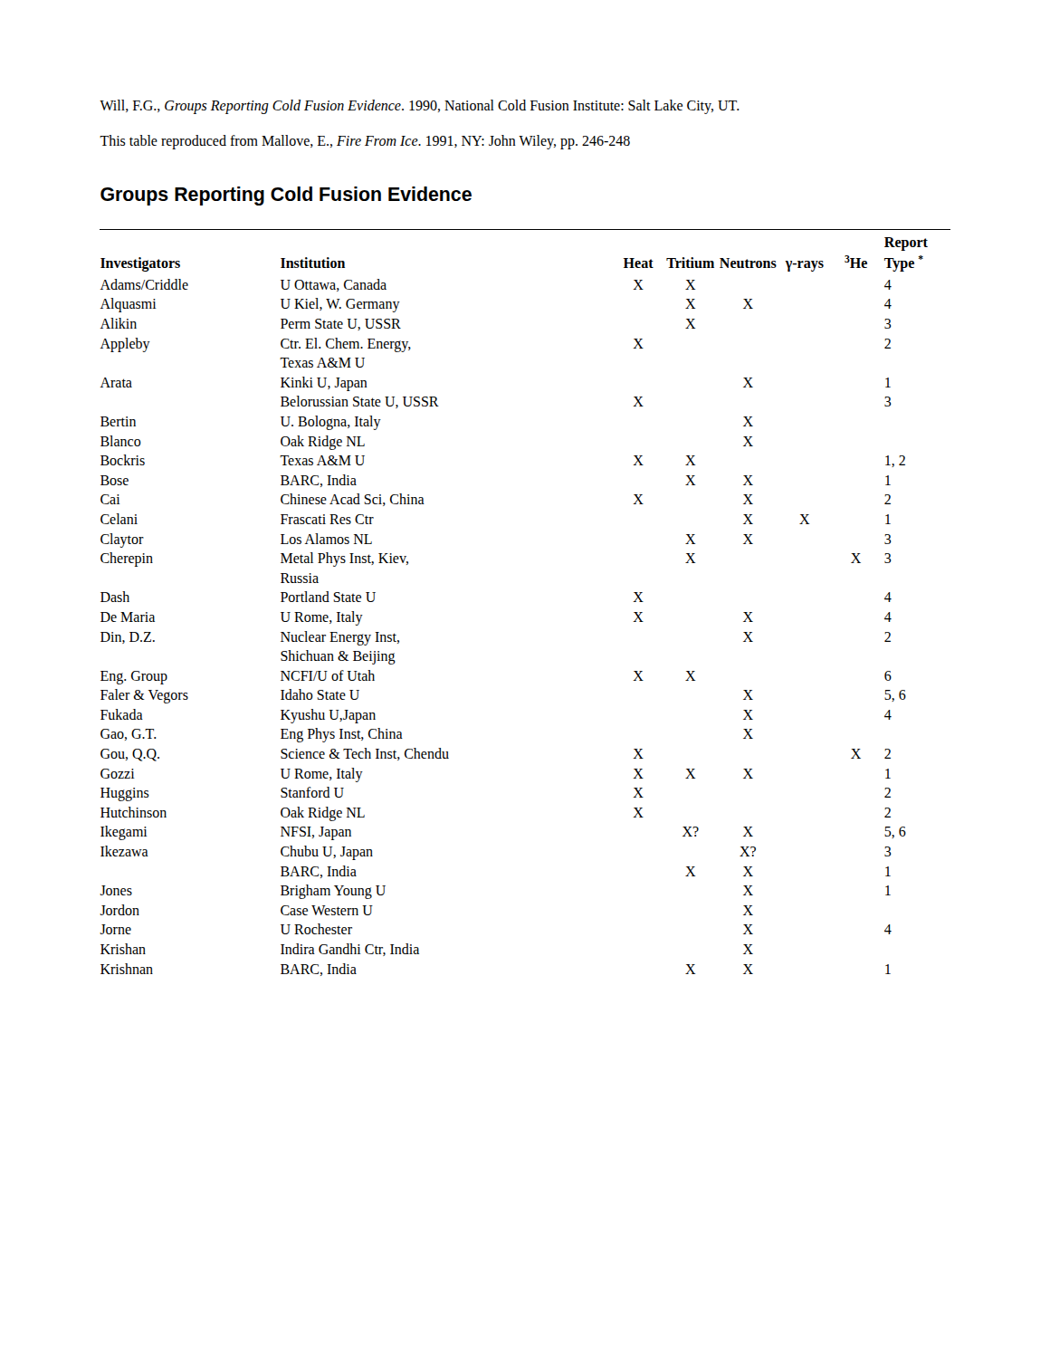Will, F.G., Groups Reporting Cold Fusion Evidence. 1990, National Cold Fusion Institute: Salt Lake City, UT.
This table reproduced from Mallove, E., Fire From Ice. 1991, NY: John Wiley, pp. 246-248
Groups Reporting Cold Fusion Evidence
| Investigators | Institution | Heat | Tritium | Neutrons | γ-rays | 3 He | Report Type * |
| --- | --- | --- | --- | --- | --- | --- | --- |
| Adams/Criddle | U Ottawa, Canada | X | X | | | | 4 |
| Alquasmi | U Kiel, W. Germany | | X | X | | | 4 |
| Alikin | Perm State U, USSR | | X | | | | 3 |
| Appleby | Ctr. El. Chem. Energy, Texas A&M U | X | | | | | 2 |
| Arata | Kinki U, Japan | | | X | | | 1 |
| | Belorussian State U, USSR | X | | | | | 3 |
| Bertin | U. Bologna, Italy | | | X | | | |
| Blanco | Oak Ridge NL | | | X | | | |
| Bockris | Texas A&M U | X | X | | | | 1, 2 |
| Bose | BARC, India | | X | X | | | 1 |
| Cai | Chinese Acad Sci, China | X | | X | | | 2 |
| Celani | Frascati Res Ctr | | | X | X | | 1 |
| Claytor | Los Alamos NL | | X | X | | | 3 |
| Cherepin | Metal Phys Inst, Kiev, Russia | | X | | | X | 3 |
| Dash | Portland State U | X | | | | | 4 |
| De Maria | U Rome, Italy | X | | X | | | 4 |
| Din, D.Z. | Nuclear Energy Inst, Shichuan & Beijing | | | X | | | 2 |
| Eng. Group | NCFI/U of Utah | X | X | | | | 6 |
| Faler & Vegors | Idaho State U | | | X | | | 5, 6 |
| Fukada | Kyushu U,Japan | | | X | | | 4 |
| Gao, G.T. | Eng Phys Inst, China | | | X | | | |
| Gou, Q.Q. | Science & Tech Inst, Chendu | X | | | | X | 2 |
| Gozzi | U Rome, Italy | X | X | X | | | 1 |
| Huggins | Stanford U | X | | | | | 2 |
| Hutchinson | Oak Ridge NL | X | | | | | 2 |
| Ikegami | NFSI, Japan | | X? | X | | | 5, 6 |
| Ikezawa | Chubu U, Japan | | | X? | | | 3 |
| | BARC, India | | X | X | | | 1 |
| Jones | Brigham Young U | | | X | | | 1 |
| Jordon | Case Western U | | | X | | | |
| Jorne | U Rochester | | | X | | | 4 |
| Krishan | Indira Gandhi Ctr, India | | | X | | | |
| Krishnan | BARC, India | | X | X | | | 1 |